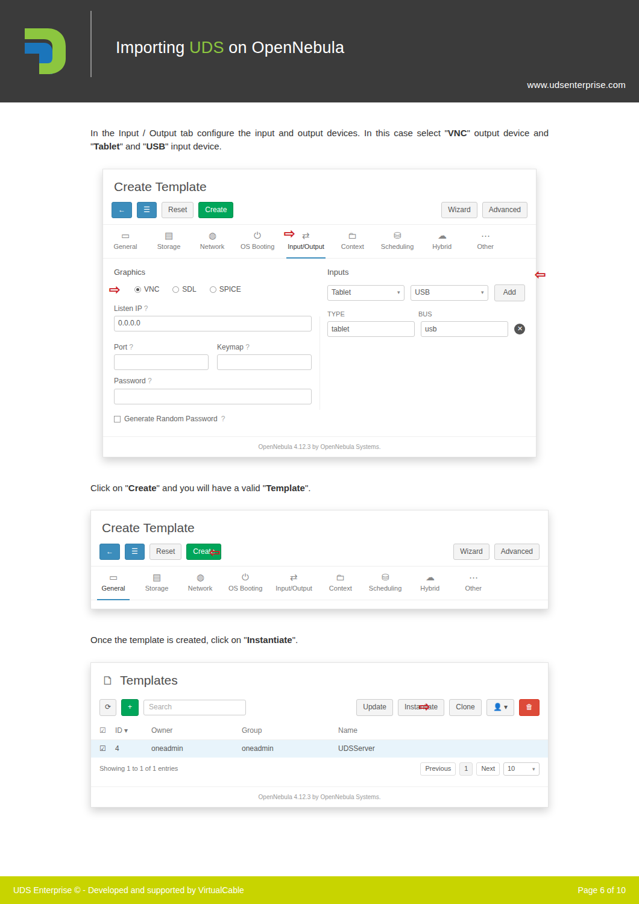Importing UDS on OpenNebula
www.udsenterprise.com
In the Input / Output tab configure the input and output devices. In this case select "VNC" output device and "Tablet" and "USB" input device.
Create Template
← ☰ Reset Create Wizard Advanced
▭General
▤Storage
◍Network
⏻OS Booting
⇄Input/Output
🗀Context
⛁Scheduling
☁Hybrid
⋯Other
Graphics
VNC SDL SPICE
Listen IP ?
0.0.0.0
Port ?
Keymap ?
Password ?
Generate Random Password ?
Inputs
Tablet
USB
Add
TYPE BUS
tablet
usb
✕
OpenNebula 4.12.3 by OpenNebula Systems.
Click on "Create" and you will have a valid "Template".
Create Template
← ☰ Reset Create Wizard Advanced
▭General
▤Storage
◍Network
⏻OS Booting
⇄Input/Output
🗀Context
⛁Scheduling
☁Hybrid
⋯Other
Once the template is created, click on "Instantiate".
🗋 Templates
⟳ +
Search
Update Instantiate Clone 👤 ▾ 🗑
☑ ID ▾ Owner Group Name
☑ 4 oneadmin oneadmin UDSServer
Showing 1 to 1 of 1 entries Previous 1 Next 10
OpenNebula 4.12.3 by OpenNebula Systems.
UDS Enterprise © - Developed and supported by VirtualCable
Page 6 of 10